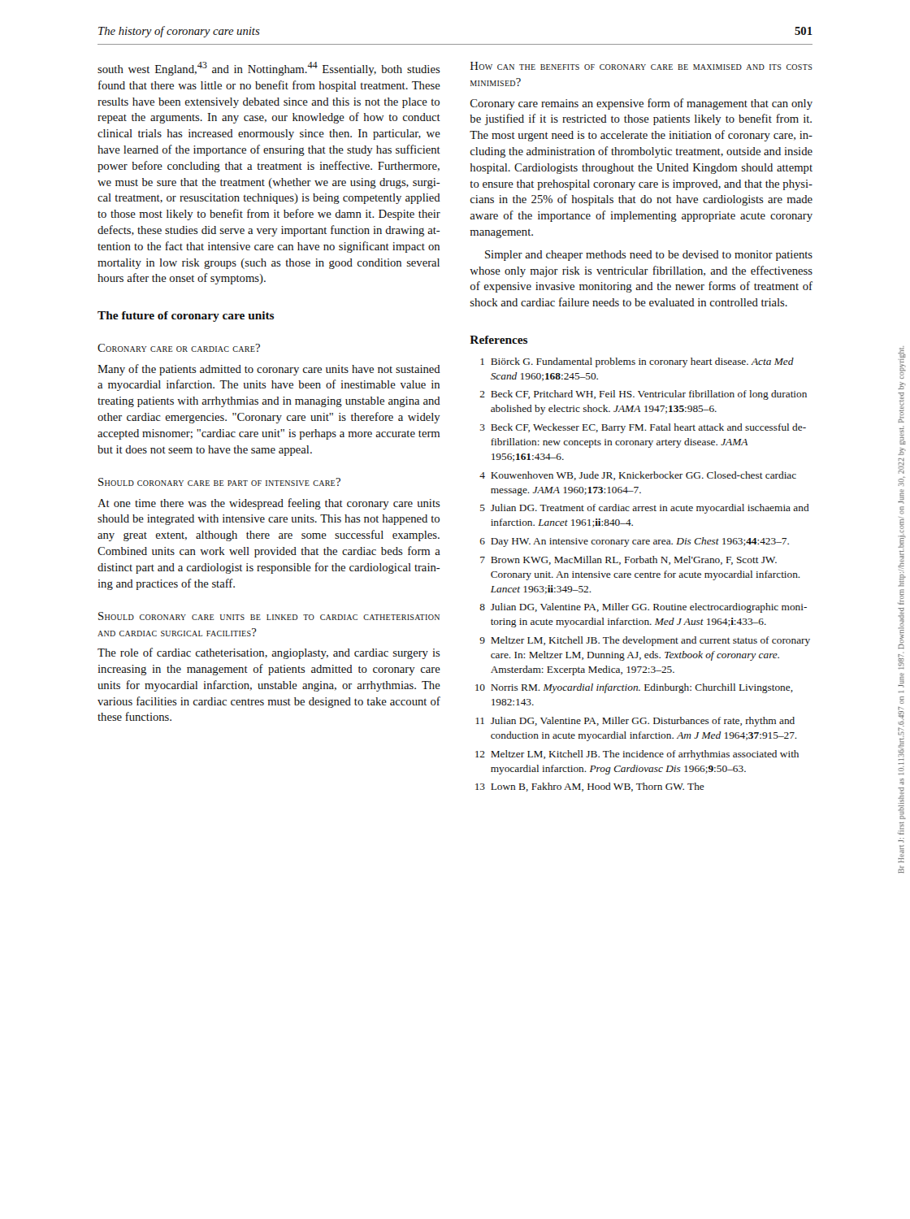Br Heart J: first published as 10.1136/hrt.57.6.497 on 1 June 1987. Downloaded from http://heart.bmj.com/ on June 30, 2022 by guest. Protected by copyright.
The history of coronary care units 501
south west England,43 and in Nottingham.44 Essentially, both studies found that there was little or no benefit from hospital treatment. These results have been extensively debated since and this is not the place to repeat the arguments. In any case, our knowledge of how to conduct clinical trials has increased enormously since then. In particular, we have learned of the importance of ensuring that the study has sufficient power before concluding that a treatment is ineffective. Furthermore, we must be sure that the treatment (whether we are using drugs, surgical treatment, or resuscitation techniques) is being competently applied to those most likely to benefit from it before we damn it. Despite their defects, these studies did serve a very important function in drawing attention to the fact that intensive care can have no significant impact on mortality in low risk groups (such as those in good condition several hours after the onset of symptoms).
The future of coronary care units
Coronary care or cardiac care?
Many of the patients admitted to coronary care units have not sustained a myocardial infarction. The units have been of inestimable value in treating patients with arrhythmias and in managing unstable angina and other cardiac emergencies. "Coronary care unit" is therefore a widely accepted misnomer; "cardiac care unit" is perhaps a more accurate term but it does not seem to have the same appeal.
Should coronary care be part of intensive care?
At one time there was the widespread feeling that coronary care units should be integrated with intensive care units. This has not happened to any great extent, although there are some successful examples. Combined units can work well provided that the cardiac beds form a distinct part and a cardiologist is responsible for the cardiological training and practices of the staff.
Should coronary care units be linked to cardiac catheterisation and cardiac surgical facilities?
The role of cardiac catheterisation, angioplasty, and cardiac surgery is increasing in the management of patients admitted to coronary care units for myocardial infarction, unstable angina, or arrhythmias. The various facilities in cardiac centres must be designed to take account of these functions.
How can the benefits of coronary care be maximised and its costs minimised?
Coronary care remains an expensive form of management that can only be justified if it is restricted to those patients likely to benefit from it. The most urgent need is to accelerate the initiation of coronary care, including the administration of thrombolytic treatment, outside and inside hospital. Cardiologists throughout the United Kingdom should attempt to ensure that prehospital coronary care is improved, and that the physicians in the 25% of hospitals that do not have cardiologists are made aware of the importance of implementing appropriate acute coronary management.
Simpler and cheaper methods need to be devised to monitor patients whose only major risk is ventricular fibrillation, and the effectiveness of expensive invasive monitoring and the newer forms of treatment of shock and cardiac failure needs to be evaluated in controlled trials.
References
Biörck G. Fundamental problems in coronary heart disease. Acta Med Scand 1960;168:245–50.
Beck CF, Pritchard WH, Feil HS. Ventricular fibrillation of long duration abolished by electric shock. JAMA 1947;135:985–6.
Beck CF, Weckesser EC, Barry FM. Fatal heart attack and successful defibrillation: new concepts in coronary artery disease. JAMA 1956;161:434–6.
Kouwenhoven WB, Jude JR, Knickerbocker GG. Closed-chest cardiac message. JAMA 1960;173:1064–7.
Julian DG. Treatment of cardiac arrest in acute myocardial ischaemia and infarction. Lancet 1961;ii:840–4.
Day HW. An intensive coronary care area. Dis Chest 1963;44:423–7.
Brown KWG, MacMillan RL, Forbath N, Mel'Grano, F, Scott JW. Coronary unit. An intensive care centre for acute myocardial infarction. Lancet 1963;ii:349–52.
Julian DG, Valentine PA, Miller GG. Routine electrocardiographic monitoring in acute myocardial infarction. Med J Aust 1964;i:433–6.
Meltzer LM, Kitchell JB. The development and current status of coronary care. In: Meltzer LM, Dunning AJ, eds. Textbook of coronary care. Amsterdam: Excerpta Medica, 1972:3–25.
Norris RM. Myocardial infarction. Edinburgh: Churchill Livingstone, 1982:143.
Julian DG, Valentine PA, Miller GG. Disturbances of rate, rhythm and conduction in acute myocardial infarction. Am J Med 1964;37:915–27.
Meltzer LM, Kitchell JB. The incidence of arrhythmias associated with myocardial infarction. Prog Cardiovasc Dis 1966;9:50–63.
Lown B, Fakhro AM, Hood WB, Thorn GW. The